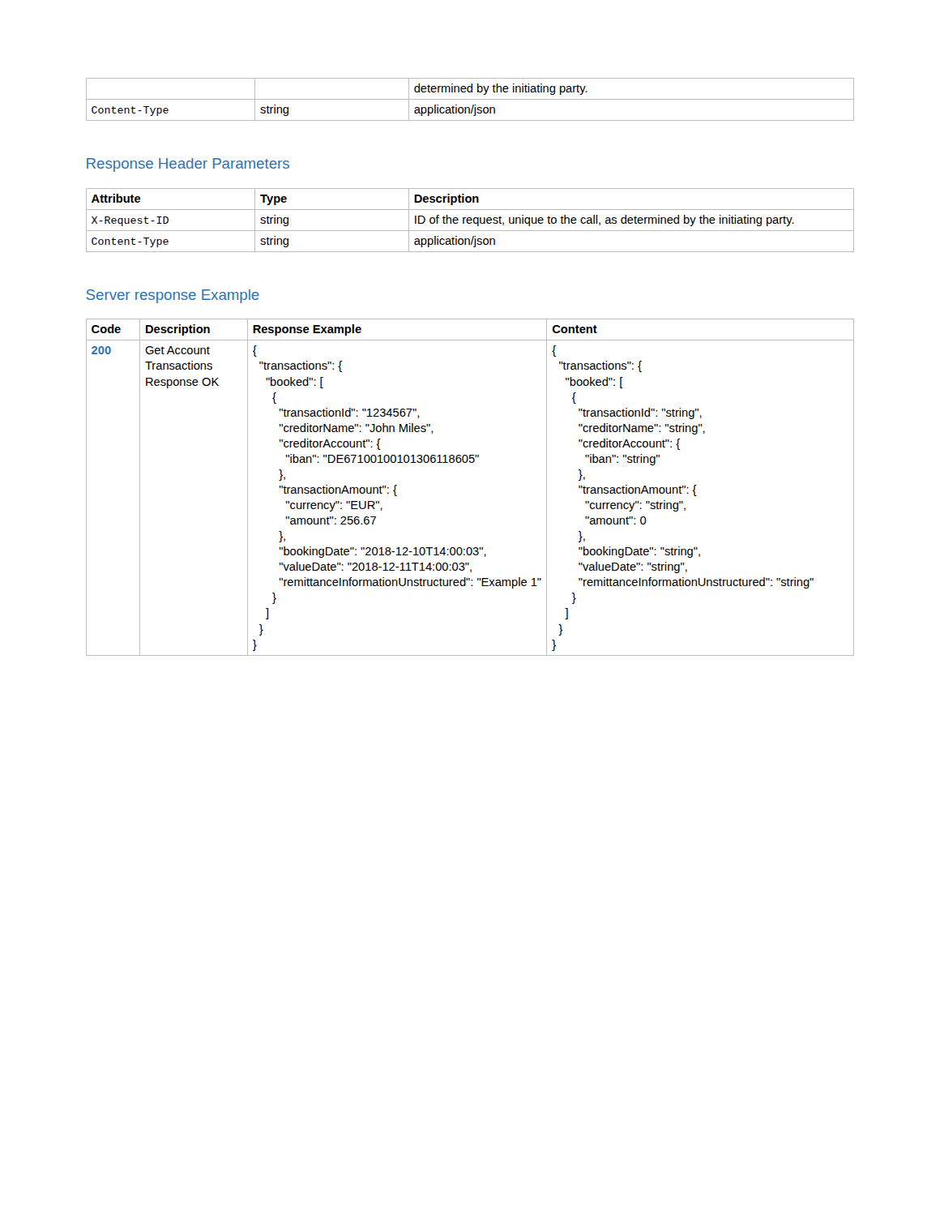| | | determined by the initiating party. |
| Content-Type | string | application/json |
Response Header Parameters
| Attribute | Type | Description |
| --- | --- | --- |
| X-Request-ID | string | ID of the request, unique to the call, as determined by the initiating party. |
| Content-Type | string | application/json |
Server response Example
| Code | Description | Response Example | Content |
| --- | --- | --- | --- |
| 200 | Get Account Transactions Response OK | { "transactions": { "booked": [ { "transactionId": "1234567", "creditorName": "John Miles", "creditorAccount": { "iban": "DE67100100101306118605" }, "transactionAmount": { "currency": "EUR", "amount": 256.67 }, "bookingDate": "2018-12-10T14:00:03", "valueDate": "2018-12-11T14:00:03", "remittanceInformationUnstructured": "Example 1" } ] } } | { "transactions": { "booked": [ { "transactionId": "string", "creditorName": "string", "creditorAccount": { "iban": "string" }, "transactionAmount": { "currency": "string", "amount": 0 }, "bookingDate": "string", "valueDate": "string", "remittanceInformationUnstructured": "string" } ] } } |